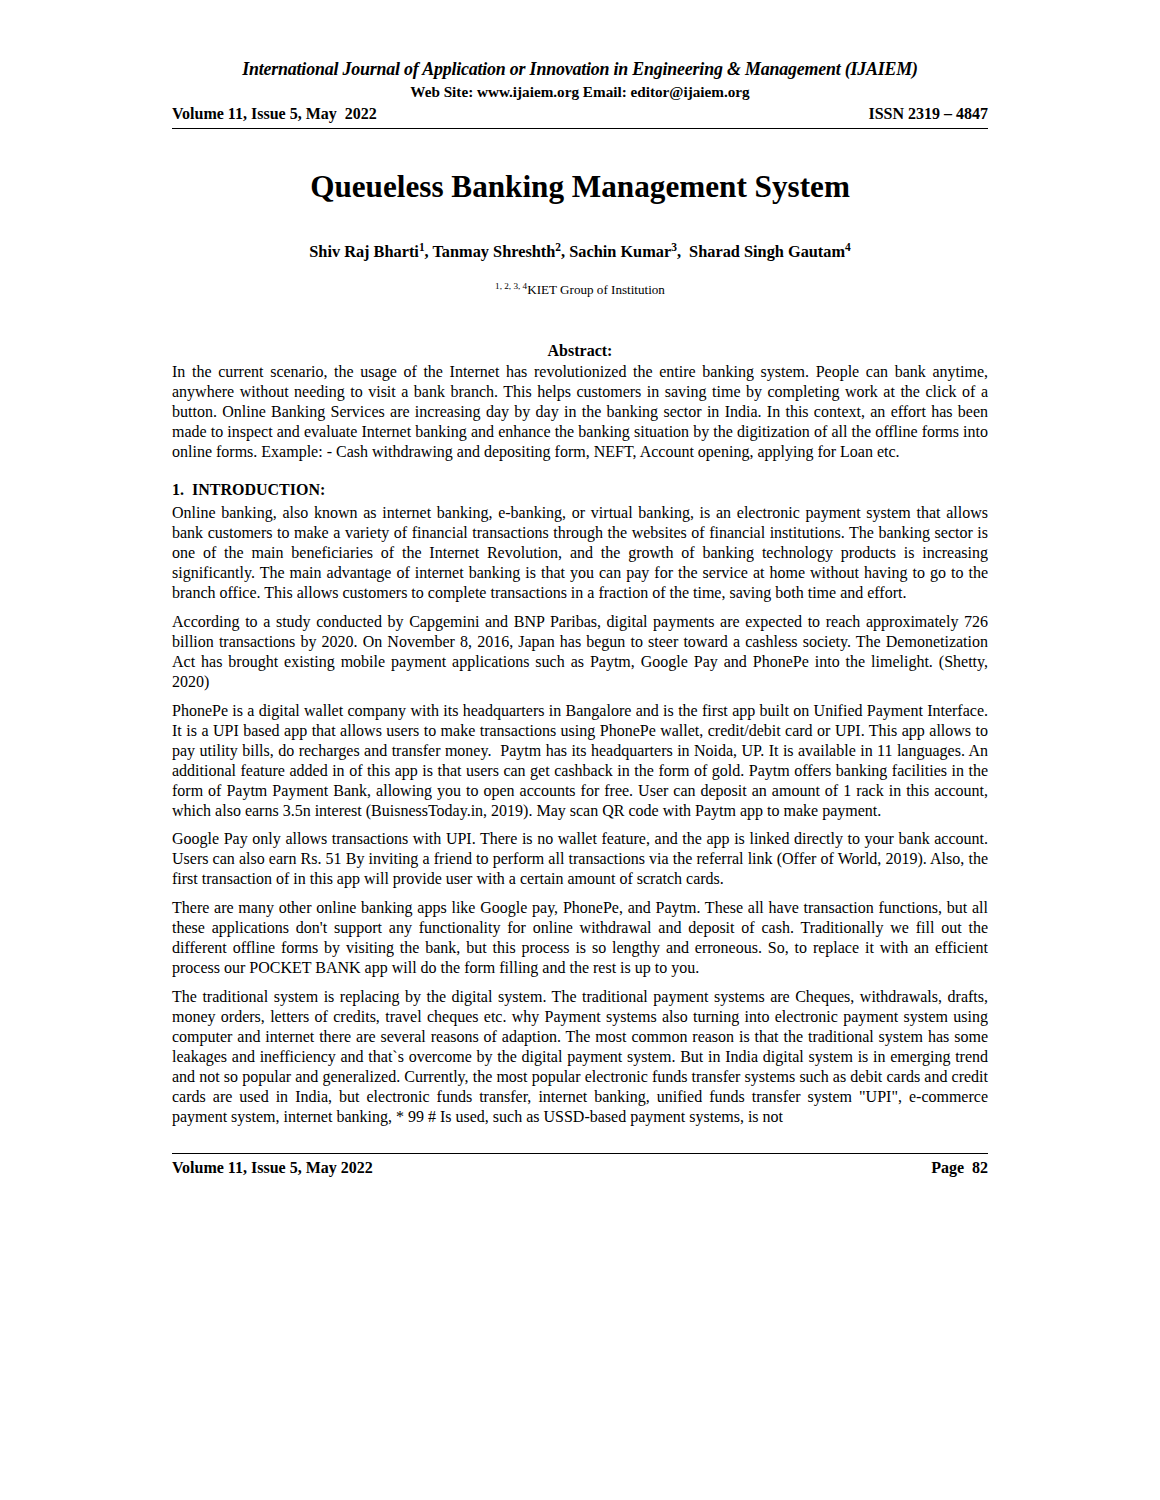International Journal of Application or Innovation in Engineering & Management (IJAIEM)
Web Site: www.ijaiem.org Email: editor@ijaiem.org
Volume 11, Issue 5, May 2022 ISSN 2319 – 4847
Queueless Banking Management System
Shiv Raj Bharti1, Tanmay Shreshth2, Sachin Kumar3, Sharad Singh Gautam4
1, 2, 3, 4KIET Group of Institution
Abstract:
In the current scenario, the usage of the Internet has revolutionized the entire banking system. People can bank anytime, anywhere without needing to visit a bank branch. This helps customers in saving time by completing work at the click of a button. Online Banking Services are increasing day by day in the banking sector in India. In this context, an effort has been made to inspect and evaluate Internet banking and enhance the banking situation by the digitization of all the offline forms into online forms. Example: - Cash withdrawing and depositing form, NEFT, Account opening, applying for Loan etc.
1. INTRODUCTION:
Online banking, also known as internet banking, e-banking, or virtual banking, is an electronic payment system that allows bank customers to make a variety of financial transactions through the websites of financial institutions. The banking sector is one of the main beneficiaries of the Internet Revolution, and the growth of banking technology products is increasing significantly. The main advantage of internet banking is that you can pay for the service at home without having to go to the branch office. This allows customers to complete transactions in a fraction of the time, saving both time and effort.
According to a study conducted by Capgemini and BNP Paribas, digital payments are expected to reach approximately 726 billion transactions by 2020. On November 8, 2016, Japan has begun to steer toward a cashless society. The Demonetization Act has brought existing mobile payment applications such as Paytm, Google Pay and PhonePe into the limelight. (Shetty, 2020)
PhonePe is a digital wallet company with its headquarters in Bangalore and is the first app built on Unified Payment Interface. It is a UPI based app that allows users to make transactions using PhonePe wallet, credit/debit card or UPI. This app allows to pay utility bills, do recharges and transfer money. Paytm has its headquarters in Noida, UP. It is available in 11 languages. An additional feature added in of this app is that users can get cashback in the form of gold. Paytm offers banking facilities in the form of Paytm Payment Bank, allowing you to open accounts for free. User can deposit an amount of 1 rack in this account, which also earns 3.5n interest (BuisnessToday.in, 2019). May scan QR code with Paytm app to make payment.
Google Pay only allows transactions with UPI. There is no wallet feature, and the app is linked directly to your bank account. Users can also earn Rs. 51 By inviting a friend to perform all transactions via the referral link (Offer of World, 2019). Also, the first transaction of in this app will provide user with a certain amount of scratch cards.
There are many other online banking apps like Google pay, PhonePe, and Paytm. These all have transaction functions, but all these applications don't support any functionality for online withdrawal and deposit of cash. Traditionally we fill out the different offline forms by visiting the bank, but this process is so lengthy and erroneous. So, to replace it with an efficient process our POCKET BANK app will do the form filling and the rest is up to you.
The traditional system is replacing by the digital system. The traditional payment systems are Cheques, withdrawals, drafts, money orders, letters of credits, travel cheques etc. why Payment systems also turning into electronic payment system using computer and internet there are several reasons of adaption. The most common reason is that the traditional system has some leakages and inefficiency and that`s overcome by the digital payment system. But in India digital system is in emerging trend and not so popular and generalized. Currently, the most popular electronic funds transfer systems such as debit cards and credit cards are used in India, but electronic funds transfer, internet banking, unified funds transfer system "UPI", e-commerce payment system, internet banking, * 99 # Is used, such as USSD-based payment systems, is not
Volume 11, Issue 5, May 2022 Page 82